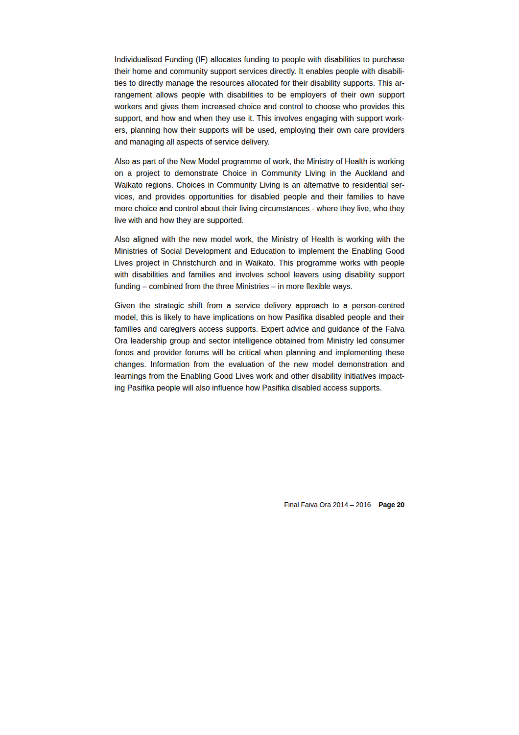Individualised Funding (IF) allocates funding to people with disabilities to purchase their home and community support services directly. It enables people with disabilities to directly manage the resources allocated for their disability supports. This arrangement allows people with disabilities to be employers of their own support workers and gives them increased choice and control to choose who provides this support, and how and when they use it. This involves engaging with support workers, planning how their supports will be used, employing their own care providers and managing all aspects of service delivery.
Also as part of the New Model programme of work, the Ministry of Health is working on a project to demonstrate Choice in Community Living in the Auckland and Waikato regions. Choices in Community Living is an alternative to residential services, and provides opportunities for disabled people and their families to have more choice and control about their living circumstances - where they live, who they live with and how they are supported.
Also aligned with the new model work, the Ministry of Health is working with the Ministries of Social Development and Education to implement the Enabling Good Lives project in Christchurch and in Waikato. This programme works with people with disabilities and families and involves school leavers using disability support funding – combined from the three Ministries – in more flexible ways.
Given the strategic shift from a service delivery approach to a person-centred model, this is likely to have implications on how Pasifika disabled people and their families and caregivers access supports. Expert advice and guidance of the Faiva Ora leadership group and sector intelligence obtained from Ministry led consumer fonos and provider forums will be critical when planning and implementing these changes. Information from the evaluation of the new model demonstration and learnings from the Enabling Good Lives work and other disability initiatives impacting Pasifika people will also influence how Pasifika disabled access supports.
Final Faiva Ora 2014 – 2016 Page 20